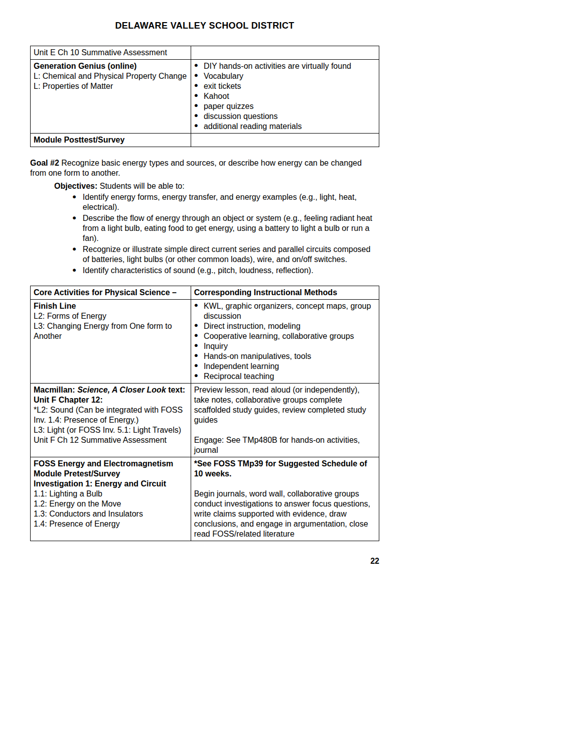DELAWARE VALLEY SCHOOL DISTRICT
| Unit E Ch 10 Summative Assessment | |
| Generation Genius (online) L: Chemical and Physical Property Change L: Properties of Matter | DIY hands-on activities are virtually found Vocabulary exit tickets Kahoot paper quizzes discussion questions additional reading materials |
| Module Posttest/Survey | |
Goal #2 Recognize basic energy types and sources, or describe how energy can be changed from one form to another.
Objectives: Students will be able to:
Identify energy forms, energy transfer, and energy examples (e.g., light, heat, electrical).
Describe the flow of energy through an object or system (e.g., feeling radiant heat from a light bulb, eating food to get energy, using a battery to light a bulb or run a fan).
Recognize or illustrate simple direct current series and parallel circuits composed of batteries, light bulbs (or other common loads), wire, and on/off switches.
Identify characteristics of sound (e.g., pitch, loudness, reflection).
| Core Activities for Physical Science – | Corresponding Instructional Methods |
| Finish Line L2: Forms of Energy L3: Changing Energy from One form to Another | KWL, graphic organizers, concept maps, group discussion Direct instruction, modeling Cooperative learning, collaborative groups Inquiry Hands-on manipulatives, tools Independent learning Reciprocal teaching |
| Macmillan: Science, A Closer Look text: Unit F Chapter 12: *L2: Sound (Can be integrated with FOSS Inv. 1.4: Presence of Energy.) L3: Light (or FOSS Inv. 5.1: Light Travels) Unit F Ch 12 Summative Assessment | Preview lesson, read aloud (or independently), take notes, collaborative groups complete scaffolded study guides, review completed study guides Engage: See TMp480B for hands-on activities, journal |
| FOSS Energy and Electromagnetism Module Pretest/Survey Investigation 1: Energy and Circuit 1.1: Lighting a Bulb 1.2: Energy on the Move 1.3: Conductors and Insulators 1.4: Presence of Energy | *See FOSS TMp39 for Suggested Schedule of 10 weeks. Begin journals, word wall, collaborative groups conduct investigations to answer focus questions, write claims supported with evidence, draw conclusions, and engage in argumentation, close read FOSS/related literature |
22